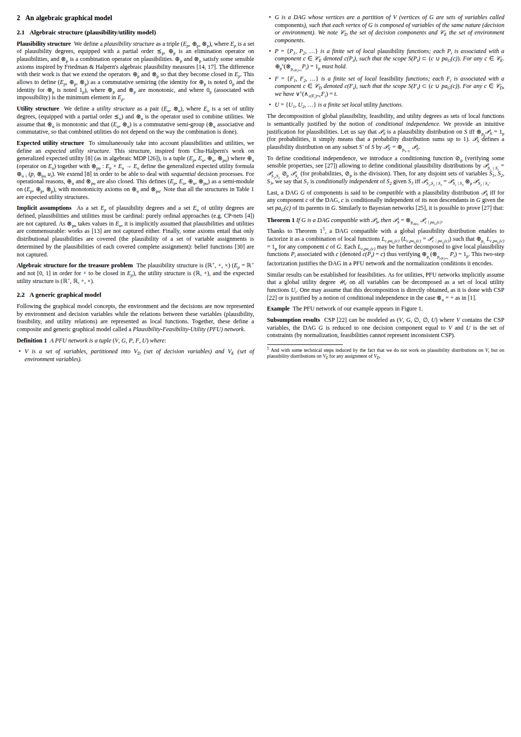2 An algebraic graphical model
2.1 Algebraic structure (plausibility/utility model)
Plausibility structure We define a plausibility structure as a triple (Ep, ⊕p, ⊗p), where Ep is a set of plausibility degrees, equipped with a partial order ⪯p, ⊕p is an elimination operator on plausibilities, and ⊗p is a combination operator on plausibilities. ⊕p and ⊗p satisfy some sensible axioms inspired by Friedman & Halpern's algebraic plausibility measures [14, 17]. The difference with their work is that we extend the operators ⊕p and ⊗p so that they become closed in Ep. This allows to define (Ep, ⊕p, ⊗p) as a commutative semiring (the identity for ⊕p is noted 0p and the identity for ⊗p is noted 1p), where ⊕p and ⊗p are monotonic, and where 0p (associated with impossibility) is the minimum element in Ep.
Utility structure We define a utility structure as a pair (Eu, ⊗u), where Eu is a set of utility degrees, (equipped with a partial order ⪯u) and ⊗u is the operator used to combine utilities. We assume that ⊗u is monotonic and that (Eu, ⊗u) is a commutative semi-group (⊗u associative and commutative, so that combined utilities do not depend on the way the combination is done).
Expected utility structure To simultaneously take into account plausibilities and utilities, we define an expected utility structure. This structure, inspired from Chu-Halpern's work on generalized expected utility [8] (as in algebraic MDP [26]), is a tuple (Ep, Eu, ⊕u, ⊗pu) where ⊕u (operator on Eu) together with ⊗pu : Ep × Eu → Eu define the generalized expected utility formula ⊕u i (pi ⊗pu ui). We extend [8] in order to be able to deal with sequential decision processes. For operational reasons, ⊕u and ⊗pu are also closed. This defines (Ep, Eu, ⊕u, ⊗pu) as a semi-module on (Ep, ⊕p, ⊗p), with monotonicity axioms on ⊕u and ⊗pu. Note that all the structures in Table 1 are expected utility structures.
Implicit assumptions As a set Ep of plausibility degrees and a set Eu of utility degrees are defined, plausibilities and utilities must be cardinal: purely ordinal approaches (e.g. CP-nets [4]) are not captured. As ⊗pu takes values in Eu, it is implicitly assumed that plausibilities and utilities are commensurable: works as [13] are not captured either. Finally, some axioms entail that only distributional plausibilities are covered (the plausibility of a set of variable assignments is determined by the plausibilities of each covered complete assignment): belief functions [30] are not captured.
Algebraic structure for the treasure problem The plausibility structure is (ℝ+, +, ×) (Ep = ℝ+ and not [0, 1] in order for + to be closed in Ep), the utility structure is (ℝ, +), and the expected utility structure is (ℝ+, ℝ, +, ×).
2.2 A generic graphical model
Following the graphical model concepts, the environment and the decisions are now represented by environment and decision variables while the relations between these variables (plausibility, feasibility, and utility relations) are represented as local functions. Together, these define a composite and generic graphical model called a Plausibility-Feasibility-Utility (PFU) network.
Definition 1 A PFU network is a tuple (V, G, P, F, U) where:
V is a set of variables, partitioned into VD (set of decision variables) and VE (set of environment variables).
G is a DAG whose vertices are a partition of V (vertices of G are sets of variables called components), such that each vertex of G is composed of variables of the same nature (decision or environment). We note 𝒞D the set of decision components and 𝒞E the set of environment components.
P = {P1, P2, …} is a finite set of local plausibility functions; each Pi is associated with a component c ∈ 𝒞E denoted c(Pi), such that the scope S(Pi) ⊂ (c ∪ paG(c)). For any c ∈ 𝒞E. ⊕pc(⊗pc(Pi)=cPi) = 1p must hold.
F = {F1, F2, …} is a finite set of local feasibility functions; each Fi is associated with a component c ∈ 𝒞D denoted c(Fi), such that the scope S(Fi) ⊂ (c ∪ paG(c)). For any c ∈ 𝒞D, we have ∨c(∧c(Fi)=cFi) = t.
U = {U1, U2, …} is a finite set local utility functions.
The decomposition of global plausibility, feasibility, and utility degrees as sets of local functions is semantically justified by the notion of conditional independence. We provide an intuitive justification for plausibilities. Let us say that 𝒫S is a plausibility distribution on S iff ⊕pS𝒫S = 1p (for probabilities, it simply means that a probability distribution sums up to 1). 𝒫S defines a plausibility distribution on any subset S′ of S by 𝒫S′ = ⊕pS−S′ 𝒫S.
To define conditional independence, we introduce a conditioning function ⊘p (verifying some sensible properties, see [27]) allowing to define conditional plausibility distributions by 𝒫S1 | S2 = 𝒫S1,S2 ⊘p 𝒫S2 (for probabilities, ⊘p is the division). Then, for any disjoint sets of variables S1, S2, S3, we say that S1 is conditionally independent of S2 given S3 iff 𝒫S1,S2 | S3 = 𝒫S1 | S3 ⊗p 𝒫S2 | S3.
Last, a DAG G of components is said to be compatible with a plausibility distribution 𝒫S iff for any component c of the DAG, c is conditionally independent of its non descendants in G given the set paG(c) of its parents in G. Similarly to Bayesian networks [25], it is possible to prove [27] that:
Theorem 1 If G is a DAG compatible with 𝒫S, then 𝒫S = ⊗pc∈G 𝒫c | paG(c).
Thanks to Theorem 15, a DAG compatible with a global plausibility distribution enables to factorize it as a combination of local functions Lc,paG(c) (Lc,paG(c) = 𝒫c | paG(c)) such that ⊕pc Lc,paG(c) = 1p for any component c of G. Each Lc,paG(c) may be further decomposed to give local plausibility functions Pi associated with c (denoted c(Pi) = c) thus verifying ⊕pc(⊗pc(Pi)=c Pi) = 1p. This two-step factorization justifies the DAG in a PFU network and the normalization conditions it encodes.
Similar results can be established for feasibilities. As for utilities, PFU networks implicitly assume that a global utility degree 𝒰V on all variables can be decomposed as a set of local utility functions Ui. One may assume that this decomposition is directly obtained, as it is done with CSP [22] or is justified by a notion of conditional independence in the case ⊗u = + as in [1].
Example The PFU network of our example appears in Figure 1.
Subsumption results CSP [22] can be modeled as (V, G, ∅, ∅, U) where V contains the CSP variables, the DAG G is reduced to one decision component equal to V and U is the set of constraints (by normalization, feasibilities cannot represent inconsistent CSP).
5 And with some technical steps induced by the fact that we do not work on plausibility distributions on V, but on plausibility distributions on VE for any assignment of VD.